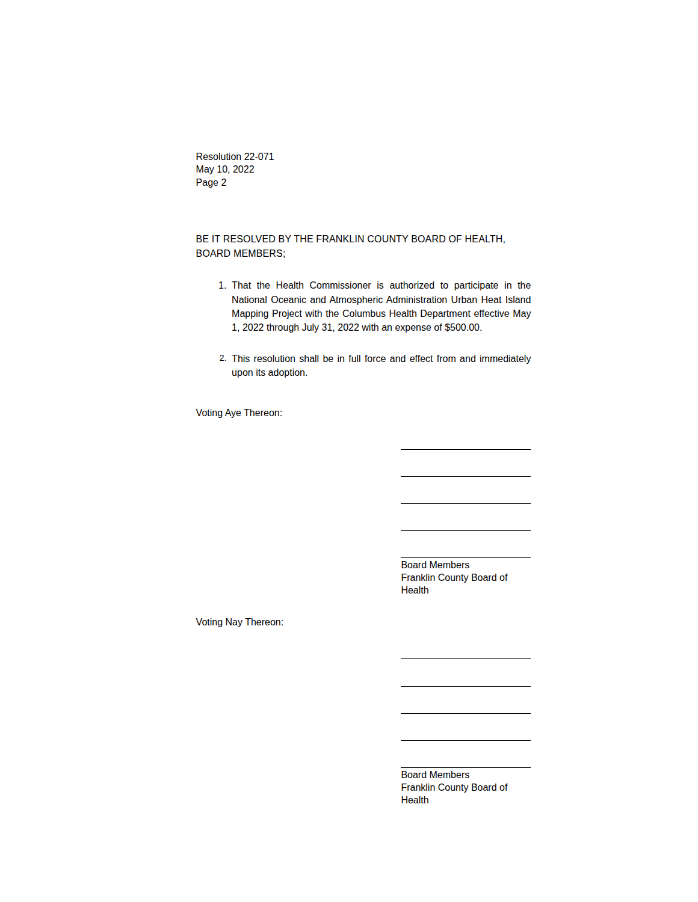Resolution 22-071
May 10, 2022
Page 2
BE IT RESOLVED BY THE FRANKLIN COUNTY BOARD OF HEALTH, BOARD MEMBERS;
1. That the Health Commissioner is authorized to participate in the National Oceanic and Atmospheric Administration Urban Heat Island Mapping Project with the Columbus Health Department effective May 1, 2022 through July 31, 2022 with an expense of $500.00.
2. This resolution shall be in full force and effect from and immediately upon its adoption.
Voting Aye Thereon:
Board Members
Franklin County Board of Health
Voting Nay Thereon:
Board Members
Franklin County Board of Health